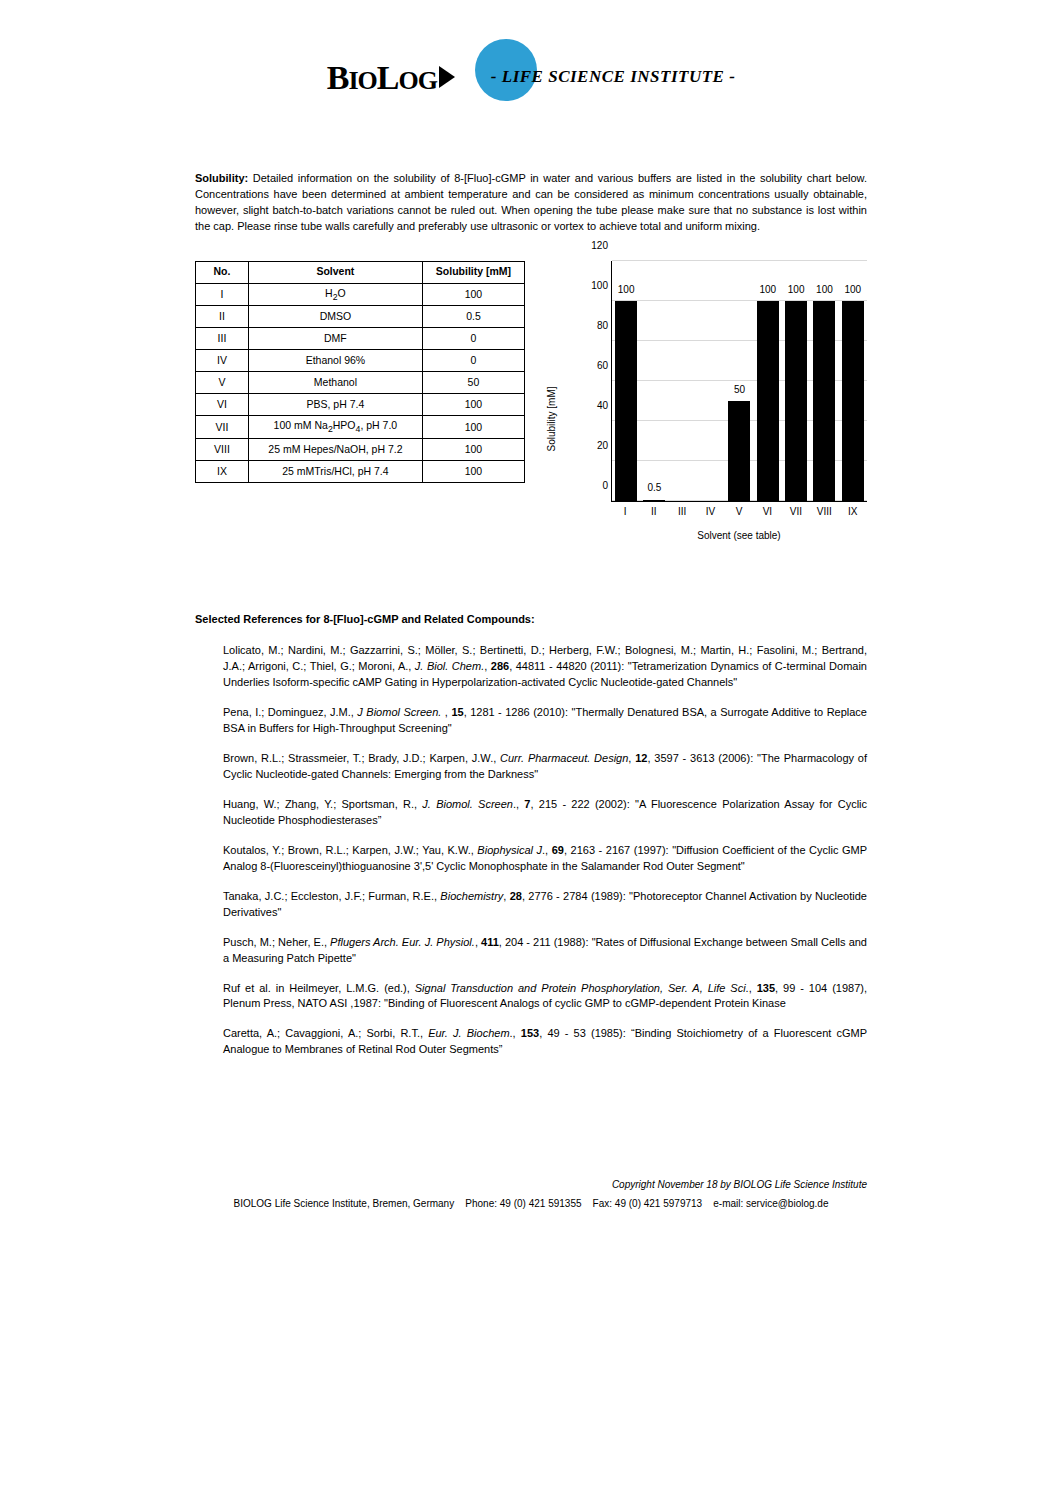BIOLOG - LIFE SCIENCE INSTITUTE -
Solubility: Detailed information on the solubility of 8-[Fluo]-cGMP in water and various buffers are listed in the solubility chart below. Concentrations have been determined at ambient temperature and can be considered as minimum concentrations usually obtainable, however, slight batch-to-batch variations cannot be ruled out. When opening the tube please make sure that no substance is lost within the cap. Please rinse tube walls carefully and preferably use ultrasonic or vortex to achieve total and uniform mixing.
| No. | Solvent | Solubility [mM] |
| --- | --- | --- |
| I | H 2 O | 100 |
| II | DMSO | 0.5 |
| III | DMF | 0 |
| IV | Ethanol 96% | 0 |
| V | Methanol | 50 |
| VI | PBS, pH 7.4 | 100 |
| VII | 100 mM Na 2 HPO 4 , pH 7.0 | 100 |
| VIII | 25 mM Hepes/NaOH, pH 7.2 | 100 |
| IX | 25 mMTris/HCl, pH 7.4 | 100 |
Solubility [mM]
0
20
40
60
80
100
120
100
0.5
50
100
100
100
100
III III IV VVI VII VIII IX
Solvent (see table)
Selected References for 8-[Fluo]-cGMP and Related Compounds:
Lolicato, M.; Nardini, M.; Gazzarrini, S.; Möller, S.; Bertinetti, D.; Herberg, F.W.; Bolognesi, M.; Martin, H.; Fasolini, M.; Bertrand, J.A.; Arrigoni, C.; Thiel, G.; Moroni, A., J. Biol. Chem., 286, 44811 - 44820 (2011): "Tetramerization Dynamics of C-terminal Domain Underlies Isoform-specific cAMP Gating in Hyperpolarization-activated Cyclic Nucleotide-gated Channels"
Pena, I.; Dominguez, J.M., J Biomol Screen. , 15, 1281 - 1286 (2010): "Thermally Denatured BSA, a Surrogate Additive to Replace BSA in Buffers for High-Throughput Screening"
Brown, R.L.; Strassmeier, T.; Brady, J.D.; Karpen, J.W., Curr. Pharmaceut. Design, 12, 3597 - 3613 (2006): "The Pharmacology of Cyclic Nucleotide-gated Channels: Emerging from the Darkness"
Huang, W.; Zhang, Y.; Sportsman, R., J. Biomol. Screen., 7, 215 - 222 (2002): "A Fluorescence Polarization Assay for Cyclic Nucleotide Phosphodiesterases”
Koutalos, Y.; Brown, R.L.; Karpen, J.W.; Yau, K.W., Biophysical J., 69, 2163 - 2167 (1997): "Diffusion Coefficient of the Cyclic GMP Analog 8-(Fluoresceinyl)thioguanosine 3',5' Cyclic Monophosphate in the Salamander Rod Outer Segment"
Tanaka, J.C.; Eccleston, J.F.; Furman, R.E., Biochemistry, 28, 2776 - 2784 (1989): "Photoreceptor Channel Activation by Nucleotide Derivatives"
Pusch, M.; Neher, E., Pflugers Arch. Eur. J. Physiol., 411, 204 - 211 (1988): "Rates of Diffusional Exchange between Small Cells and a Measuring Patch Pipette"
Ruf et al. in Heilmeyer, L.M.G. (ed.), Signal Transduction and Protein Phosphorylation, Ser. A, Life Sci., 135, 99 - 104 (1987), Plenum Press, NATO ASI ,1987: "Binding of Fluorescent Analogs of cyclic GMP to cGMP-dependent Protein Kinase
Caretta, A.; Cavaggioni, A.; Sorbi, R.T., Eur. J. Biochem., 153, 49 - 53 (1985): “Binding Stoichiometry of a Fluorescent cGMP Analogue to Membranes of Retinal Rod Outer Segments”
Copyright November 18 by BIOLOG Life Science Institute
BIOLOG Life Science Institute, Bremen, Germany Phone: 49 (0) 421 591355 Fax: 49 (0) 421 5979713 e-mail: service@biolog.de